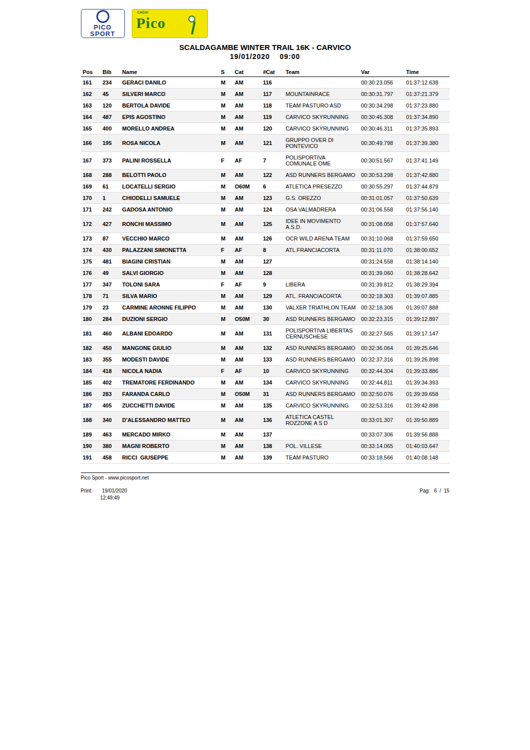PICO
SPORT
CADAI
Pico
SCALDAGAMBE WINTER TRAIL 16K - CARVICO
19/01/2020 09:00
| Pos | Bib | Name | S | Cat | #Cat | Team | Var | Time |
| --- | --- | --- | --- | --- | --- | --- | --- | --- |
| 161 | 234 | GERACI DANILO | M | AM | 116 | | 00:30:23.056 | 01:37:12.638 |
| 162 | 45 | SILVERI MARCO | M | AM | 117 | MOUNTAINRACE | 00:30:31.797 | 01:37:21.379 |
| 163 | 120 | BERTOLA DAVIDE | M | AM | 118 | TEAM PASTURO ASD | 00:30:34.298 | 01:37:23.880 |
| 164 | 487 | EPIS AGOSTINO | M | AM | 119 | CARVICO SKYRUNNING | 00:30:45.308 | 01:37:34.890 |
| 165 | 400 | MORELLO ANDREA | M | AM | 120 | CARVICO SKYRUNNING | 00:30:46.311 | 01:37:35.893 |
| 166 | 195 | ROSA NICOLA | M | AM | 121 | GRUPPO OVER DI PONTEVICO | 00:30:49.798 | 01:37:39.380 |
| 167 | 373 | PALINI ROSSELLA | F | AF | 7 | POLISPORTIVA COMUNALE OME | 00:30:51.567 | 01:37:41.149 |
| 168 | 288 | BELOTTI PAOLO | M | AM | 122 | ASD RUNNERS BERGAMO | 00:30:53.298 | 01:37:42.880 |
| 169 | 61 | LOCATELLI SERGIO | M | O60M | 6 | ATLETICA PRESEZZO | 00:30:55.297 | 01:37:44.879 |
| 170 | 1 | CHIODELLI SAMUELE | M | AM | 123 | G.S. OREZZO | 00:31:01.057 | 01:37:50.639 |
| 171 | 242 | GADOSA ANTONIO | M | AM | 124 | OSA VALMADRERA | 00:31:06.558 | 01:37:56.140 |
| 172 | 427 | RONCHI MASSIMO | M | AM | 125 | IDEE IN MOVIMENTO A.S.D. | 00:31:08.058 | 01:37:57.640 |
| 173 | 87 | VECCHIO MARCO | M | AM | 126 | OCR WILD ARENA TEAM | 00:31:10.068 | 01:37:59.650 |
| 174 | 430 | PALAZZANI SIMONETTA | F | AF | 8 | ATL.FRANCIACORTA | 00:31:11.070 | 01:38:00.652 |
| 175 | 481 | BIAGINI CRISTIAN | M | AM | 127 | | 00:31:24.558 | 01:38:14.140 |
| 176 | 49 | SALVI GIORGIO | M | AM | 128 | | 00:31:39.060 | 01:38:28.642 |
| 177 | 347 | TOLONI SARA | F | AF | 9 | LIBERA | 00:31:39.812 | 01:38:29.394 |
| 178 | 71 | SILVA MARIO | M | AM | 129 | ATL. FRANCIACORTA | 00:32:18.303 | 01:39:07.885 |
| 179 | 23 | CARMINE ARONNE FILIPPO | M | AM | 130 | VALXER TRIATHLON TEAM | 00:32:18.306 | 01:39:07.888 |
| 180 | 284 | DUZIONI SERGIO | M | O50M | 30 | ASD RUNNERS BERGAMO | 00:32:23.315 | 01:39:12.897 |
| 181 | 460 | ALBANI EDOARDO | M | AM | 131 | POLISPORTIVA LIBERTAS CERNUSCHESE | 00:32:27.565 | 01:39:17.147 |
| 182 | 450 | MANGONE GIULIO | M | AM | 132 | ASD RUNNERS BERGAMO | 00:32:36.064 | 01:39:25.646 |
| 183 | 355 | MODESTI DAVIDE | M | AM | 133 | ASD RUNNERS BERGAMO | 00:32:37.316 | 01:39:26.898 |
| 184 | 418 | NICOLA NADIA | F | AF | 10 | CARVICO SKYRUNNING | 00:32:44.304 | 01:39:33.886 |
| 185 | 402 | TREMATORE FERDINANDO | M | AM | 134 | CARVICO SKYRUNNING | 00:32:44.811 | 01:39:34.393 |
| 186 | 283 | FARANDA CARLO | M | O50M | 31 | ASD RUNNERS BERGAMO | 00:32:50.076 | 01:39:39.658 |
| 187 | 405 | ZUCCHETTI DAVIDE | M | AM | 135 | CARVICO SKYRUNNING | 00:32:53.316 | 01:39:42.898 |
| 188 | 340 | D'ALESSANDRO MATTEO | M | AM | 136 | ATLETICA CASTEL ROZZONE A S D | 00:33:01.307 | 01:39:50.889 |
| 189 | 463 | MERCADO MIRKO | M | AM | 137 | | 00:33:07.306 | 01:39:56.888 |
| 190 | 380 | MAGNI ROBERTO | M | AM | 138 | POL. VILLESE | 00:33:14.065 | 01:40:03.647 |
| 191 | 458 | RICCI GIUSEPPE | M | AM | 139 | TEAM PASTURO | 00:33:18.566 | 01:40:08.148 |
Pico Sport - www.picosport.net
Pag: 6 / 15
Print: 19/01/2020
12:49:49